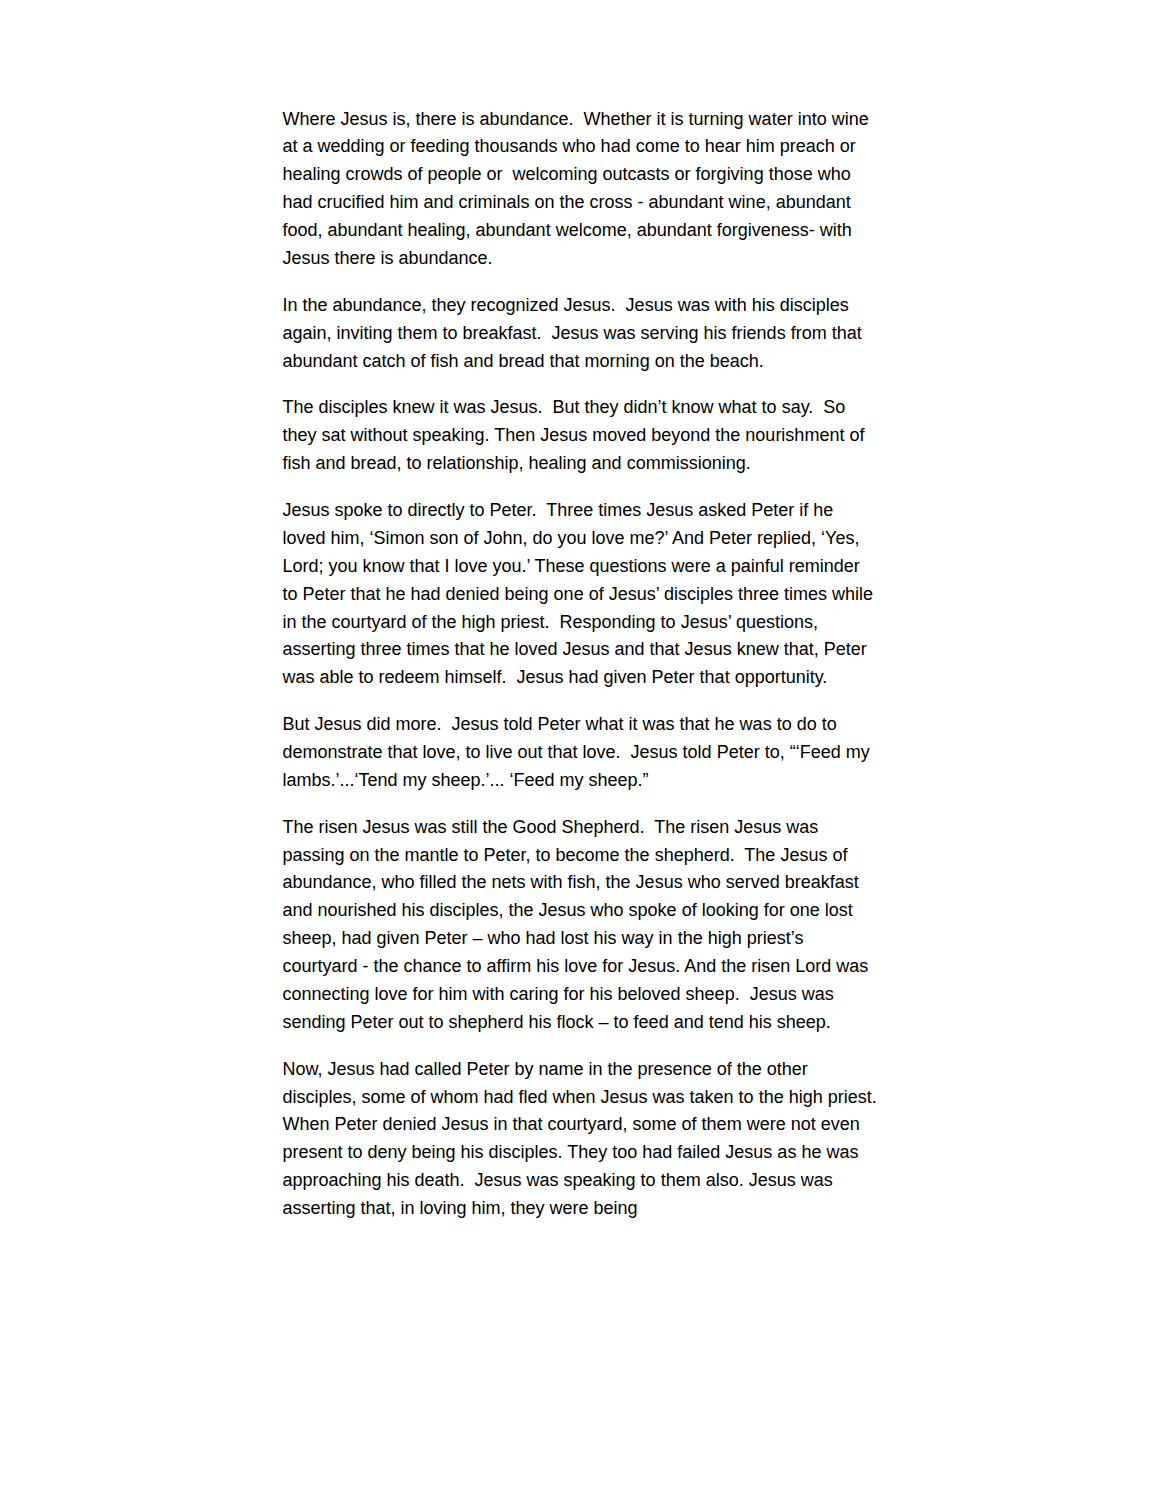Where Jesus is, there is abundance. Whether it is turning water into wine at a wedding or feeding thousands who had come to hear him preach or healing crowds of people or welcoming outcasts or forgiving those who had crucified him and criminals on the cross - abundant wine, abundant food, abundant healing, abundant welcome, abundant forgiveness- with Jesus there is abundance.
In the abundance, they recognized Jesus. Jesus was with his disciples again, inviting them to breakfast. Jesus was serving his friends from that abundant catch of fish and bread that morning on the beach.
The disciples knew it was Jesus. But they didn’t know what to say. So they sat without speaking. Then Jesus moved beyond the nourishment of fish and bread, to relationship, healing and commissioning.
Jesus spoke to directly to Peter. Three times Jesus asked Peter if he loved him, ‘Simon son of John, do you love me?’ And Peter replied, ‘Yes, Lord; you know that I love you.’ These questions were a painful reminder to Peter that he had denied being one of Jesus’ disciples three times while in the courtyard of the high priest. Responding to Jesus’ questions, asserting three times that he loved Jesus and that Jesus knew that, Peter was able to redeem himself. Jesus had given Peter that opportunity.
But Jesus did more. Jesus told Peter what it was that he was to do to demonstrate that love, to live out that love. Jesus told Peter to, “‘Feed my lambs.’...‘Tend my sheep.’... ‘Feed my sheep.”
The risen Jesus was still the Good Shepherd. The risen Jesus was passing on the mantle to Peter, to become the shepherd. The Jesus of abundance, who filled the nets with fish, the Jesus who served breakfast and nourished his disciples, the Jesus who spoke of looking for one lost sheep, had given Peter – who had lost his way in the high priest’s courtyard - the chance to affirm his love for Jesus. And the risen Lord was connecting love for him with caring for his beloved sheep. Jesus was sending Peter out to shepherd his flock – to feed and tend his sheep.
Now, Jesus had called Peter by name in the presence of the other disciples, some of whom had fled when Jesus was taken to the high priest. When Peter denied Jesus in that courtyard, some of them were not even present to deny being his disciples. They too had failed Jesus as he was approaching his death. Jesus was speaking to them also. Jesus was asserting that, in loving him, they were being